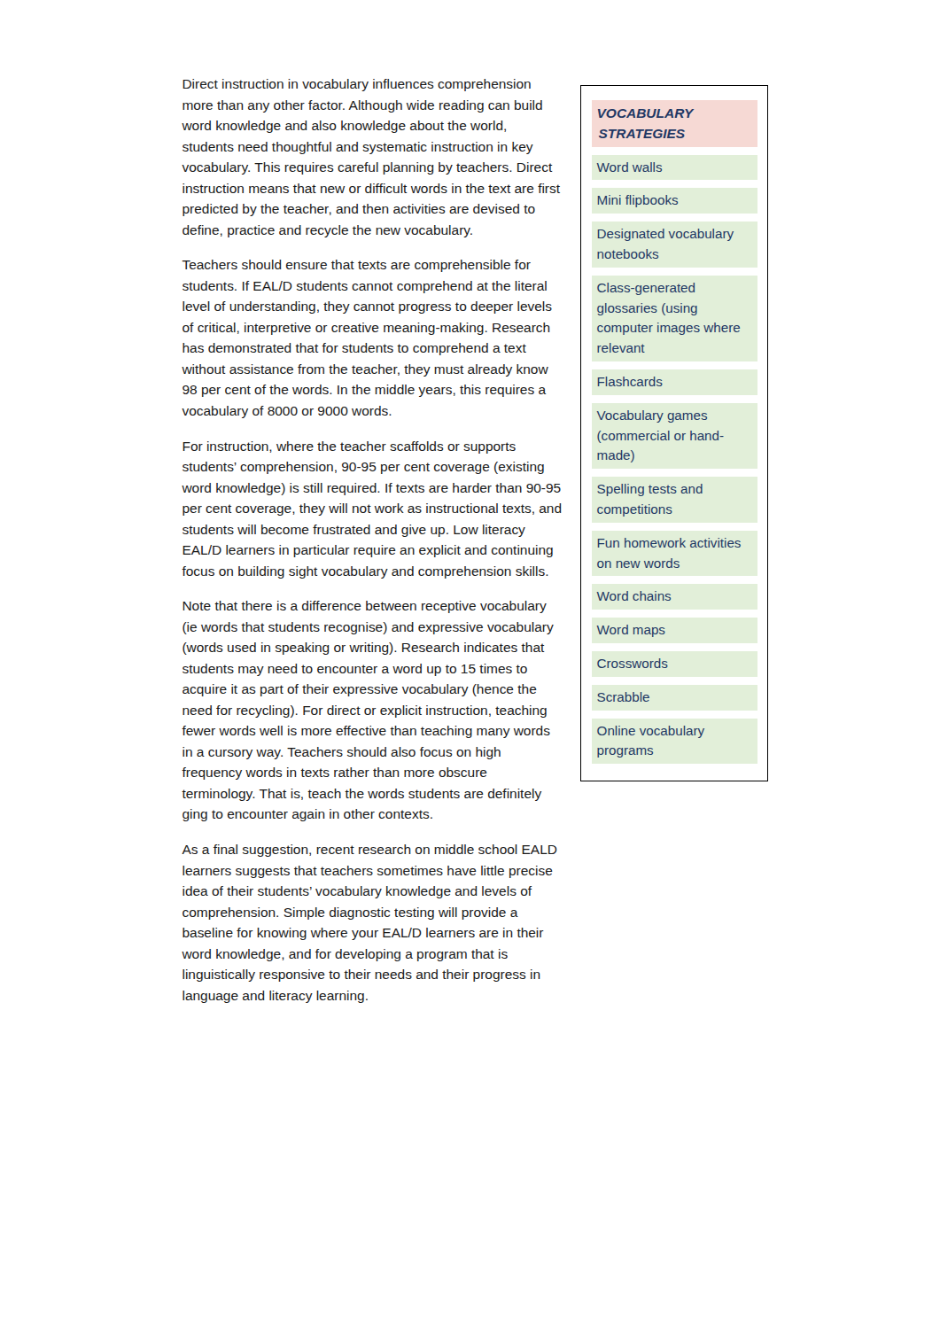Direct instruction in vocabulary influences comprehension more than any other factor. Although wide reading can build word knowledge and also knowledge about the world, students need thoughtful and systematic instruction in key vocabulary. This requires careful planning by teachers. Direct instruction means that new or difficult words in the text are first predicted by the teacher, and then activities are devised to define, practice and recycle the new vocabulary.
Teachers should ensure that texts are comprehensible for students. If EAL/D students cannot comprehend at the literal level of understanding, they cannot progress to deeper levels of critical, interpretive or creative meaning-making. Research has demonstrated that for students to comprehend a text without assistance from the teacher, they must already know 98 per cent of the words. In the middle years, this requires a vocabulary of 8000 or 9000 words.
For instruction, where the teacher scaffolds or supports students’ comprehension, 90-95 per cent coverage (existing word knowledge) is still required. If texts are harder than 90-95 per cent coverage, they will not work as instructional texts, and students will become frustrated and give up. Low literacy EAL/D learners in particular require an explicit and continuing focus on building sight vocabulary and comprehension skills.
Note that there is a difference between receptive vocabulary (ie words that students recognise) and expressive vocabulary (words used in speaking or writing). Research indicates that students may need to encounter a word up to 15 times to acquire it as part of their expressive vocabulary (hence the need for recycling). For direct or explicit instruction, teaching fewer words well is more effective than teaching many words in a cursory way. Teachers should also focus on high frequency words in texts rather than more obscure terminology. That is, teach the words students are definitely ging to encounter again in other contexts.
As a final suggestion, recent research on middle school EALD learners suggests that teachers sometimes have little precise idea of their students’ vocabulary knowledge and levels of comprehension. Simple diagnostic testing will provide a baseline for knowing where your EAL/D learners are in their word knowledge, and for developing a program that is linguistically responsive to their needs and their progress in language and literacy learning.
VOCABULARYSTRATEGIES
Word walls
Mini flipbooks
Designated vocabulary notebooks
Class-generated glossaries (using computer images where relevant
Flashcards
Vocabulary games (commercial or hand-made)
Spelling tests and competitions
Fun homework activities on new words
Word chains
Word maps
Crosswords
Scrabble
Online vocabulary programs